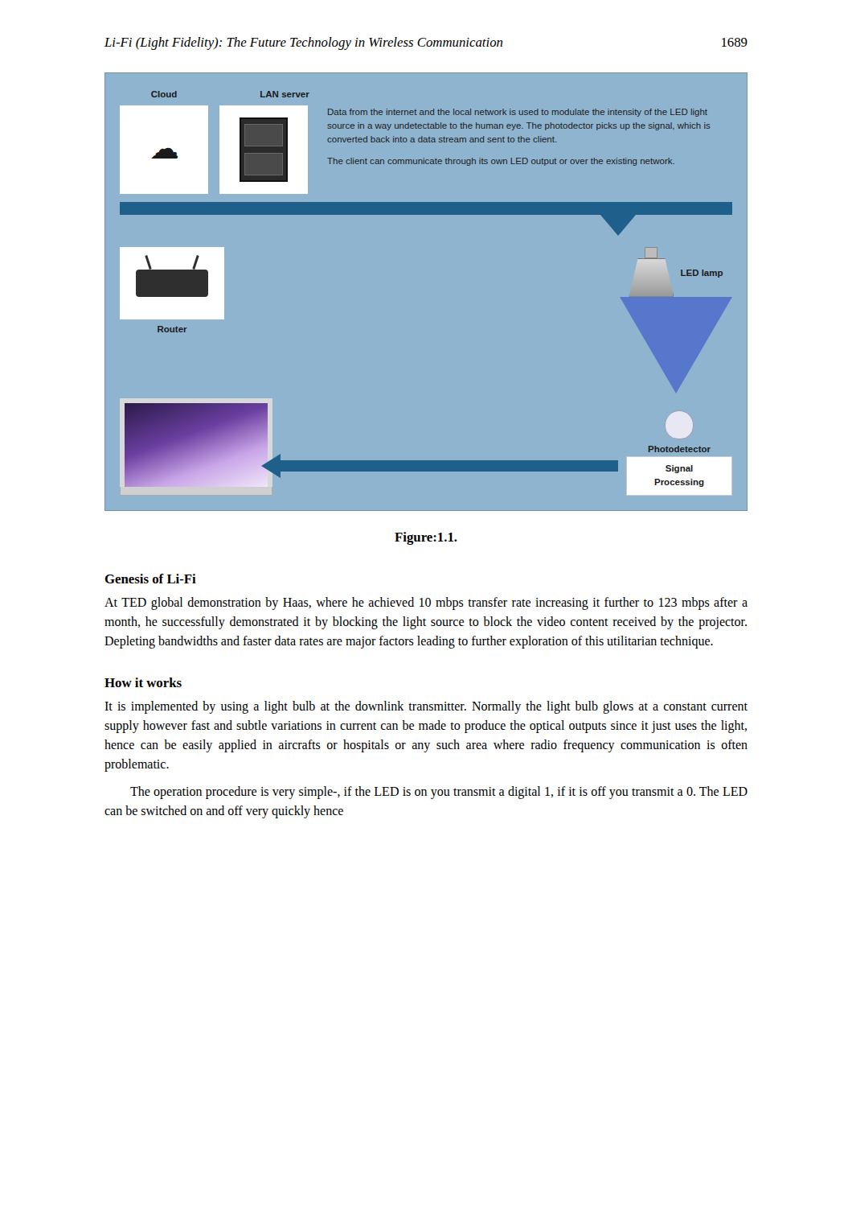Li-Fi (Light Fidelity): The Future Technology in Wireless Communication 1689
Cloud LAN server
☁
Data from the internet and the local network is used to modulate the intensity of the LED light source in a way undetectable to the human eye. The photodector picks up the signal, which is converted back into a data stream and sent to the client.
The client can communicate through its own LED output or over the existing network.
Router
LED lamp
Photodetector
Signal
Processing
Figure:1.1.
Genesis of Li-Fi
At TED global demonstration by Haas, where he achieved 10 mbps transfer rate increasing it further to 123 mbps after a month, he successfully demonstrated it by blocking the light source to block the video content received by the projector. Depleting bandwidths and faster data rates are major factors leading to further exploration of this utilitarian technique.
How it works
It is implemented by using a light bulb at the downlink transmitter. Normally the light bulb glows at a constant current supply however fast and subtle variations in current can be made to produce the optical outputs since it just uses the light, hence can be easily applied in aircrafts or hospitals or any such area where radio frequency communication is often problematic.
The operation procedure is very simple-, if the LED is on you transmit a digital 1, if it is off you transmit a 0. The LED can be switched on and off very quickly hence